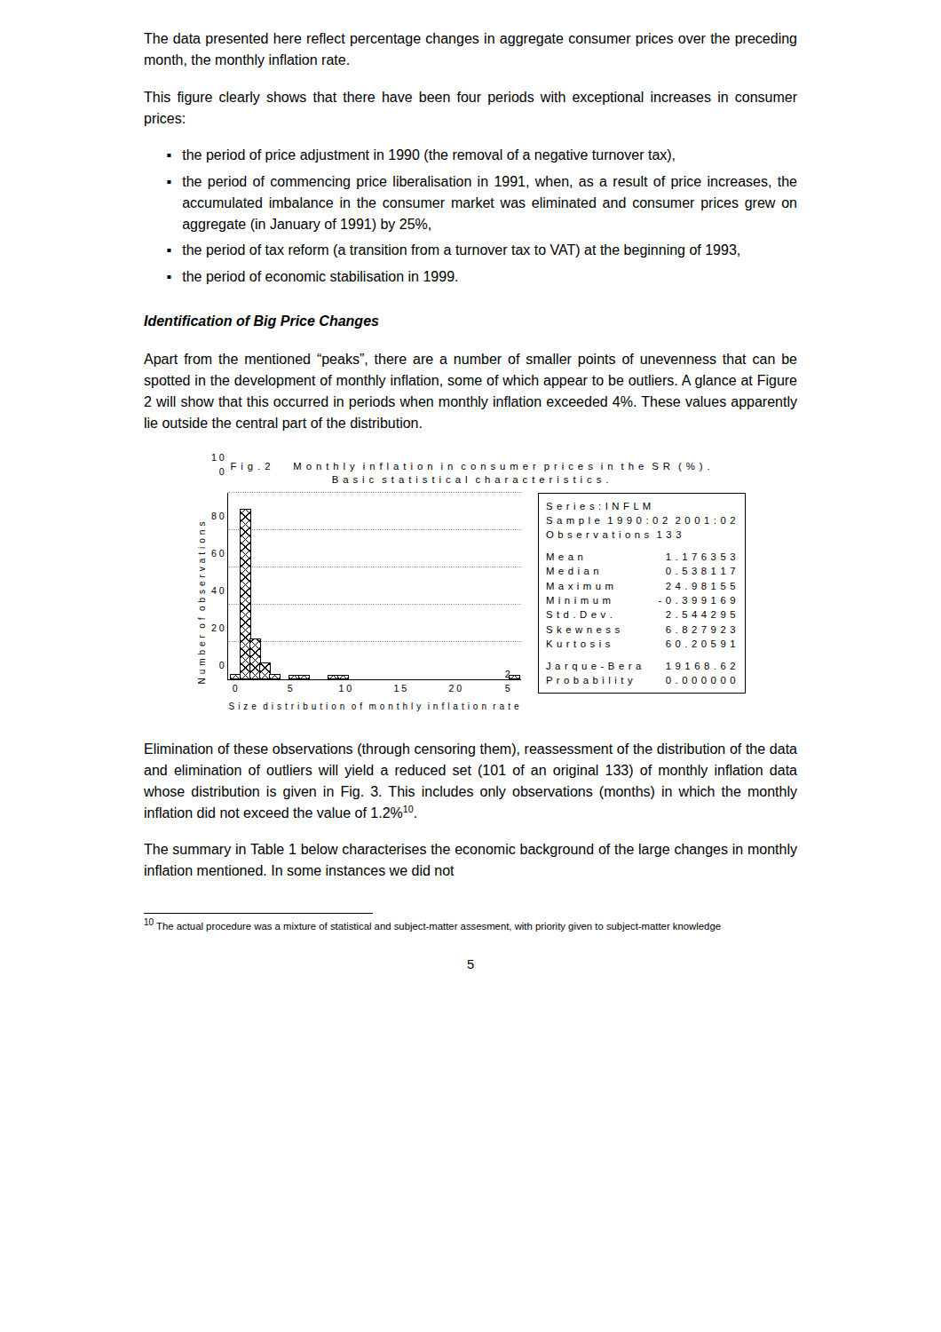The data presented here reflect percentage changes in aggregate consumer prices over the preceding month, the monthly inflation rate.
This figure clearly shows that there have been four periods with exceptional increases in consumer prices:
the period of price adjustment in 1990 (the removal of a negative turnover tax),
the period of commencing price liberalisation in 1991, when, as a result of price increases, the accumulated imbalance in the consumer market was eliminated and consumer prices grew on aggregate (in January of 1991) by 25%,
the period of tax reform (a transition from a turnover tax to VAT) at the beginning of 1993,
the period of economic stabilisation in 1999.
Identification of Big Price Changes
Apart from the mentioned “peaks”, there are a number of smaller points of unevenness that can be spotted in the development of monthly inflation, some of which appear to be outliers. A glance at Figure 2 will show that this occurred in periods when monthly inflation exceeded 4%. These values apparently lie outside the central part of the distribution.
F i g . 2 M o n t h l y i n f l a t i o n i n c o n s u m e r p r i c e s i n t h e S R ( % ) .
B a s i c s t a t i s t i c a l c h a r a c t e r i s t i c s .
N u m b e r o f o b s e r v a t i o n s
1 0 0
8 0
6 0
4 0
2 0
0
0
5
1 0
1 5
2 0
2 5
S i z e d i s t r i b u t i o n o f m o n t h l y i n f l a t i o n r a t e
| S e r i e s : I N F L M |
| S a m p l e 1 9 9 0 : 0 2 2 0 0 1 : 0 2 |
| O b s e r v a t i o n s 1 3 3 |
| M e a n | 1 . 1 7 6 3 5 3 |
| M e d i a n | 0 . 5 3 8 1 1 7 |
| M a x i m u m | 2 4 . 9 8 1 5 5 |
| M i n i m u m | - 0 . 3 9 9 1 6 9 |
| S t d . D e v . | 2 . 5 4 4 2 9 5 |
| S k e w n e s s | 6 . 8 2 7 9 2 3 |
| K u r t o s i s | 6 0 . 2 0 5 9 1 |
| J a r q u e - B e r a | 1 9 1 6 8 . 6 2 |
| P r o b a b i l i t y | 0 . 0 0 0 0 0 0 |
Elimination of these observations (through censoring them), reassessment of the distribution of the data and elimination of outliers will yield a reduced set (101 of an original 133) of monthly inflation data whose distribution is given in Fig. 3. This includes only observations (months) in which the monthly inflation did not exceed the value of 1.2%10.
The summary in Table 1 below characterises the economic background of the large changes in monthly inflation mentioned. In some instances we did not
10 The actual procedure was a mixture of statistical and subject-matter assesment, with priority given to subject-matter knowledge
5